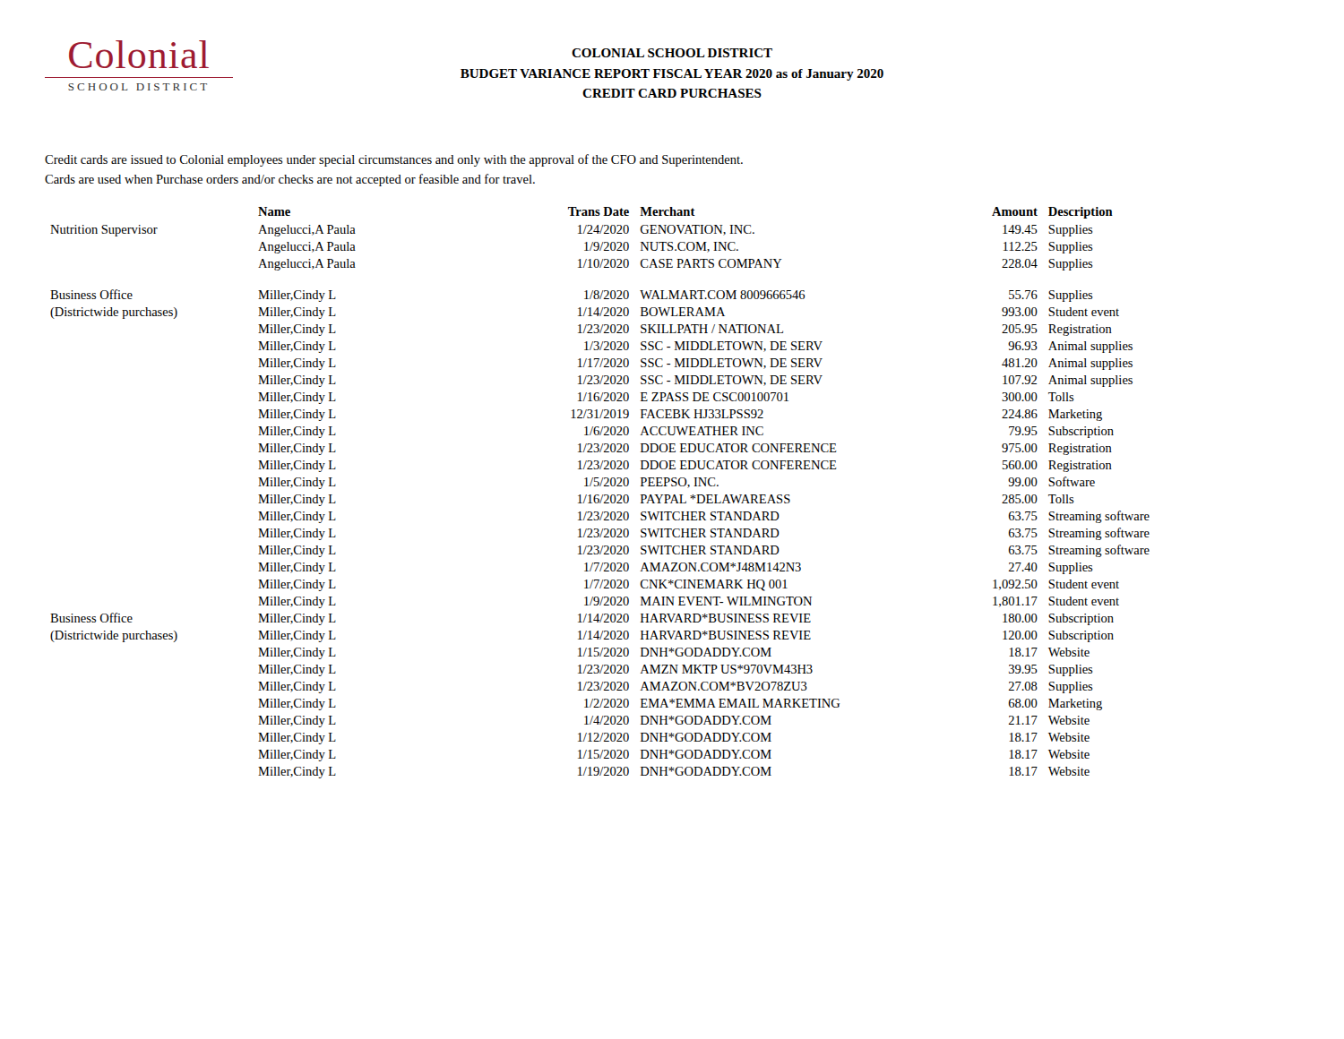Colonial
SCHOOL DISTRICT
COLONIAL SCHOOL DISTRICT
BUDGET VARIANCE REPORT FISCAL YEAR 2020 as of January 2020
CREDIT CARD PURCHASES
Credit cards are issued to Colonial employees under special circumstances and only with the approval of the CFO and Superintendent.
Cards are used when Purchase orders and/or checks are not accepted or feasible and for travel.
| | Name | Trans Date | Merchant | Amount | Description |
| --- | --- | --- | --- | --- | --- |
| Nutrition Supervisor | Angelucci,A Paula | 1/24/2020 | GENOVATION, INC. | 149.45 | Supplies |
| | Angelucci,A Paula | 1/9/2020 | NUTS.COM, INC. | 112.25 | Supplies |
| | Angelucci,A Paula | 1/10/2020 | CASE PARTS COMPANY | 228.04 | Supplies |
| Business Office | Miller,Cindy L | 1/8/2020 | WALMART.COM 8009666546 | 55.76 | Supplies |
| (Districtwide purchases) | Miller,Cindy L | 1/14/2020 | BOWLERAMA | 993.00 | Student event |
| | Miller,Cindy L | 1/23/2020 | SKILLPATH / NATIONAL | 205.95 | Registration |
| | Miller,Cindy L | 1/3/2020 | SSC - MIDDLETOWN, DE SERV | 96.93 | Animal supplies |
| | Miller,Cindy L | 1/17/2020 | SSC - MIDDLETOWN, DE SERV | 481.20 | Animal supplies |
| | Miller,Cindy L | 1/23/2020 | SSC - MIDDLETOWN, DE SERV | 107.92 | Animal supplies |
| | Miller,Cindy L | 1/16/2020 | E ZPASS DE CSC00100701 | 300.00 | Tolls |
| | Miller,Cindy L | 12/31/2019 | FACEBK HJ33LPSS92 | 224.86 | Marketing |
| | Miller,Cindy L | 1/6/2020 | ACCUWEATHER INC | 79.95 | Subscription |
| | Miller,Cindy L | 1/23/2020 | DDOE EDUCATOR CONFERENCE | 975.00 | Registration |
| | Miller,Cindy L | 1/23/2020 | DDOE EDUCATOR CONFERENCE | 560.00 | Registration |
| | Miller,Cindy L | 1/5/2020 | PEEPSO, INC. | 99.00 | Software |
| | Miller,Cindy L | 1/16/2020 | PAYPAL *DELAWAREASS | 285.00 | Tolls |
| | Miller,Cindy L | 1/23/2020 | SWITCHER STANDARD | 63.75 | Streaming software |
| | Miller,Cindy L | 1/23/2020 | SWITCHER STANDARD | 63.75 | Streaming software |
| | Miller,Cindy L | 1/23/2020 | SWITCHER STANDARD | 63.75 | Streaming software |
| | Miller,Cindy L | 1/7/2020 | AMAZON.COM*J48M142N3 | 27.40 | Supplies |
| | Miller,Cindy L | 1/7/2020 | CNK*CINEMARK HQ 001 | 1,092.50 | Student event |
| | Miller,Cindy L | 1/9/2020 | MAIN EVENT- WILMINGTON | 1,801.17 | Student event |
| Business Office | Miller,Cindy L | 1/14/2020 | HARVARD*BUSINESS REVIE | 180.00 | Subscription |
| (Districtwide purchases) | Miller,Cindy L | 1/14/2020 | HARVARD*BUSINESS REVIE | 120.00 | Subscription |
| | Miller,Cindy L | 1/15/2020 | DNH*GODADDY.COM | 18.17 | Website |
| | Miller,Cindy L | 1/23/2020 | AMZN MKTP US*970VM43H3 | 39.95 | Supplies |
| | Miller,Cindy L | 1/23/2020 | AMAZON.COM*BV2O78ZU3 | 27.08 | Supplies |
| | Miller,Cindy L | 1/2/2020 | EMA*EMMA EMAIL MARKETING | 68.00 | Marketing |
| | Miller,Cindy L | 1/4/2020 | DNH*GODADDY.COM | 21.17 | Website |
| | Miller,Cindy L | 1/12/2020 | DNH*GODADDY.COM | 18.17 | Website |
| | Miller,Cindy L | 1/15/2020 | DNH*GODADDY.COM | 18.17 | Website |
| | Miller,Cindy L | 1/19/2020 | DNH*GODADDY.COM | 18.17 | Website |